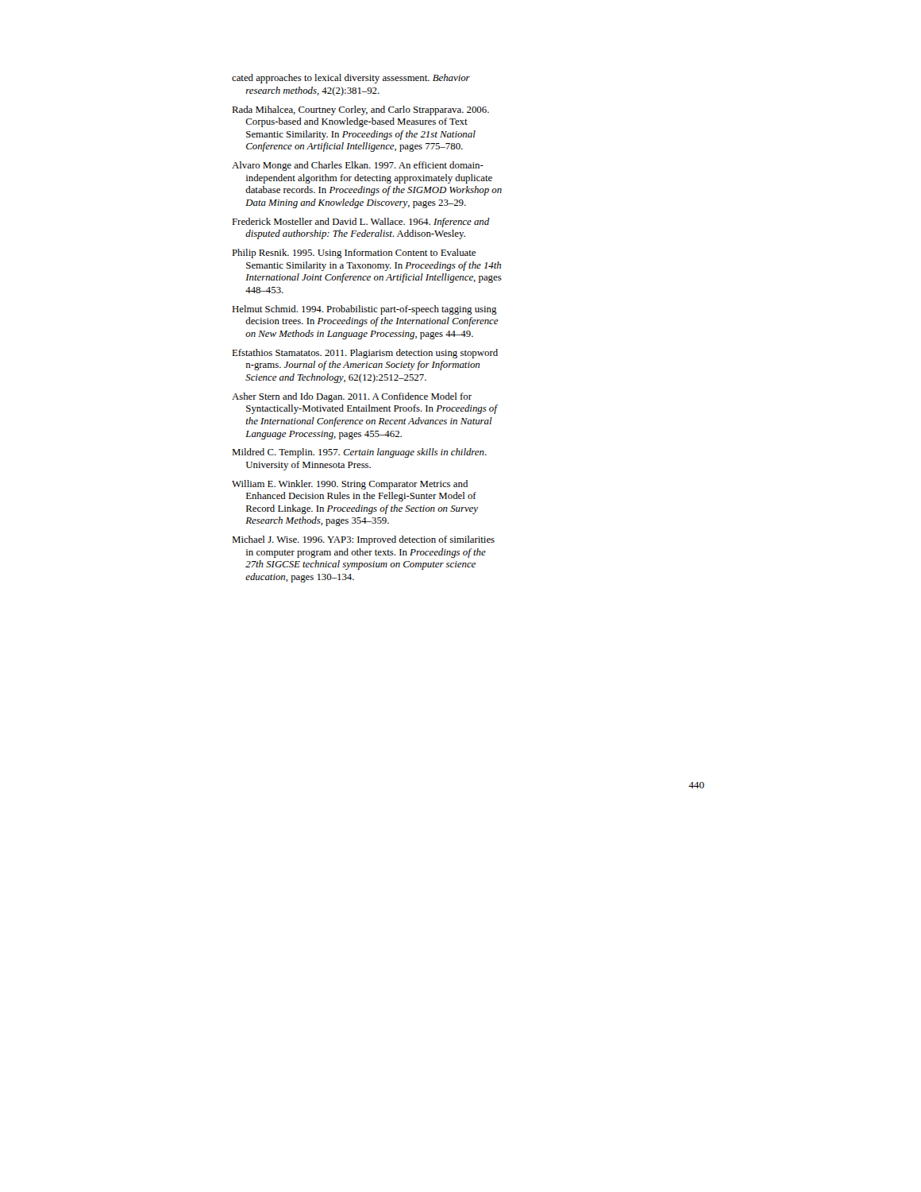cated approaches to lexical diversity assessment. Behavior research methods, 42(2):381–92.
Rada Mihalcea, Courtney Corley, and Carlo Strapparava. 2006. Corpus-based and Knowledge-based Measures of Text Semantic Similarity. In Proceedings of the 21st National Conference on Artificial Intelligence, pages 775–780.
Alvaro Monge and Charles Elkan. 1997. An efficient domain-independent algorithm for detecting approximately duplicate database records. In Proceedings of the SIGMOD Workshop on Data Mining and Knowledge Discovery, pages 23–29.
Frederick Mosteller and David L. Wallace. 1964. Inference and disputed authorship: The Federalist. Addison-Wesley.
Philip Resnik. 1995. Using Information Content to Evaluate Semantic Similarity in a Taxonomy. In Proceedings of the 14th International Joint Conference on Artificial Intelligence, pages 448–453.
Helmut Schmid. 1994. Probabilistic part-of-speech tagging using decision trees. In Proceedings of the International Conference on New Methods in Language Processing, pages 44–49.
Efstathios Stamatatos. 2011. Plagiarism detection using stopword n-grams. Journal of the American Society for Information Science and Technology, 62(12):2512–2527.
Asher Stern and Ido Dagan. 2011. A Confidence Model for Syntactically-Motivated Entailment Proofs. In Proceedings of the International Conference on Recent Advances in Natural Language Processing, pages 455–462.
Mildred C. Templin. 1957. Certain language skills in children. University of Minnesota Press.
William E. Winkler. 1990. String Comparator Metrics and Enhanced Decision Rules in the Fellegi-Sunter Model of Record Linkage. In Proceedings of the Section on Survey Research Methods, pages 354–359.
Michael J. Wise. 1996. YAP3: Improved detection of similarities in computer program and other texts. In Proceedings of the 27th SIGCSE technical symposium on Computer science education, pages 130–134.
440